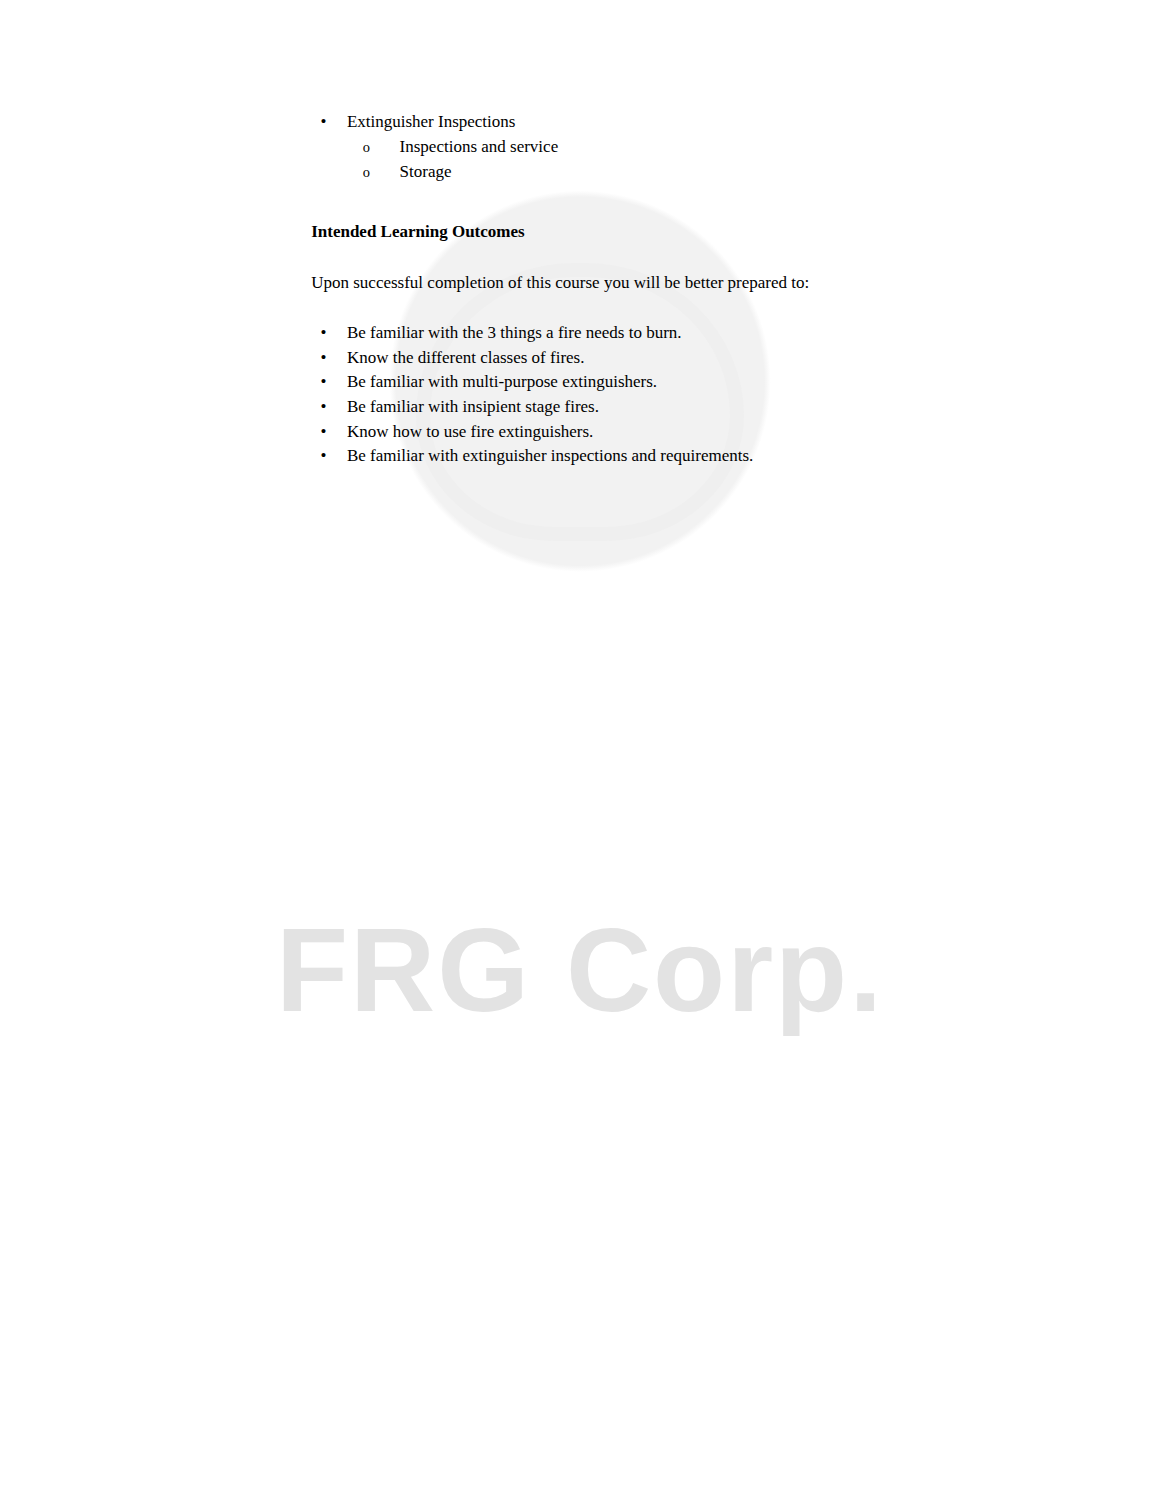FRG Corp.
Extinguisher Inspections
Inspections and service
Storage
Intended Learning Outcomes
Upon successful completion of this course you will be better prepared to:
Be familiar with the 3 things a fire needs to burn.
Know the different classes of fires.
Be familiar with multi-purpose extinguishers.
Be familiar with insipient stage fires.
Know how to use fire extinguishers.
Be familiar with extinguisher inspections and requirements.